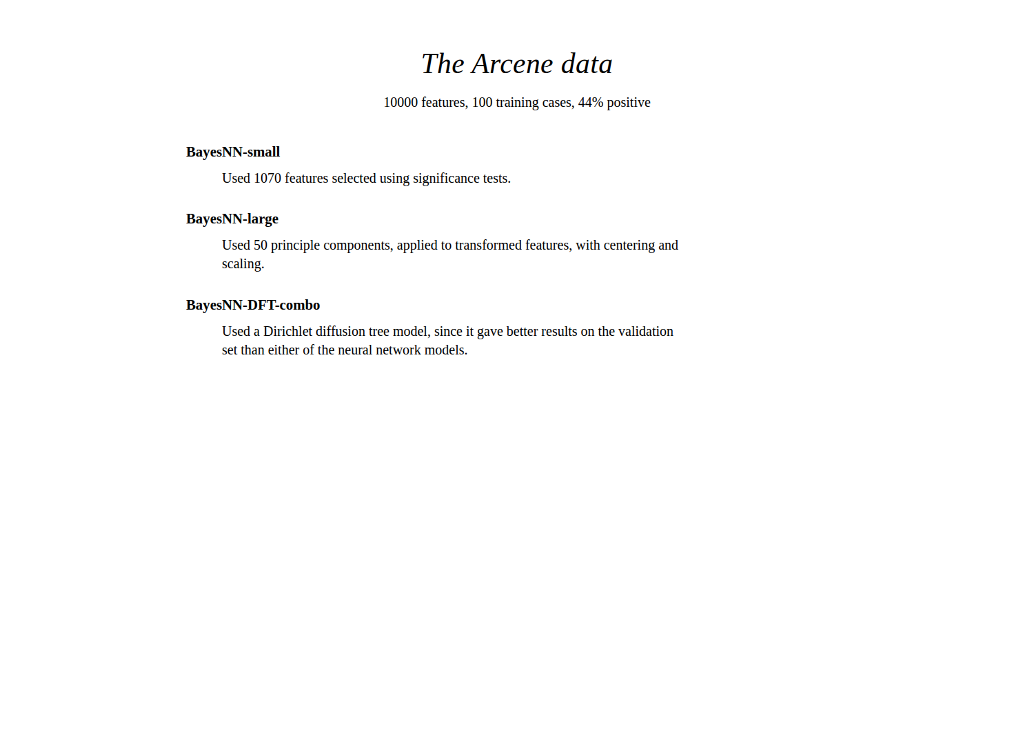The Arcene data
10000 features, 100 training cases, 44% positive
BayesNN-small
Used 1070 features selected using significance tests.
BayesNN-large
Used 50 principle components, applied to transformed features, with centering and scaling.
BayesNN-DFT-combo
Used a Dirichlet diffusion tree model, since it gave better results on the validation set than either of the neural network models.